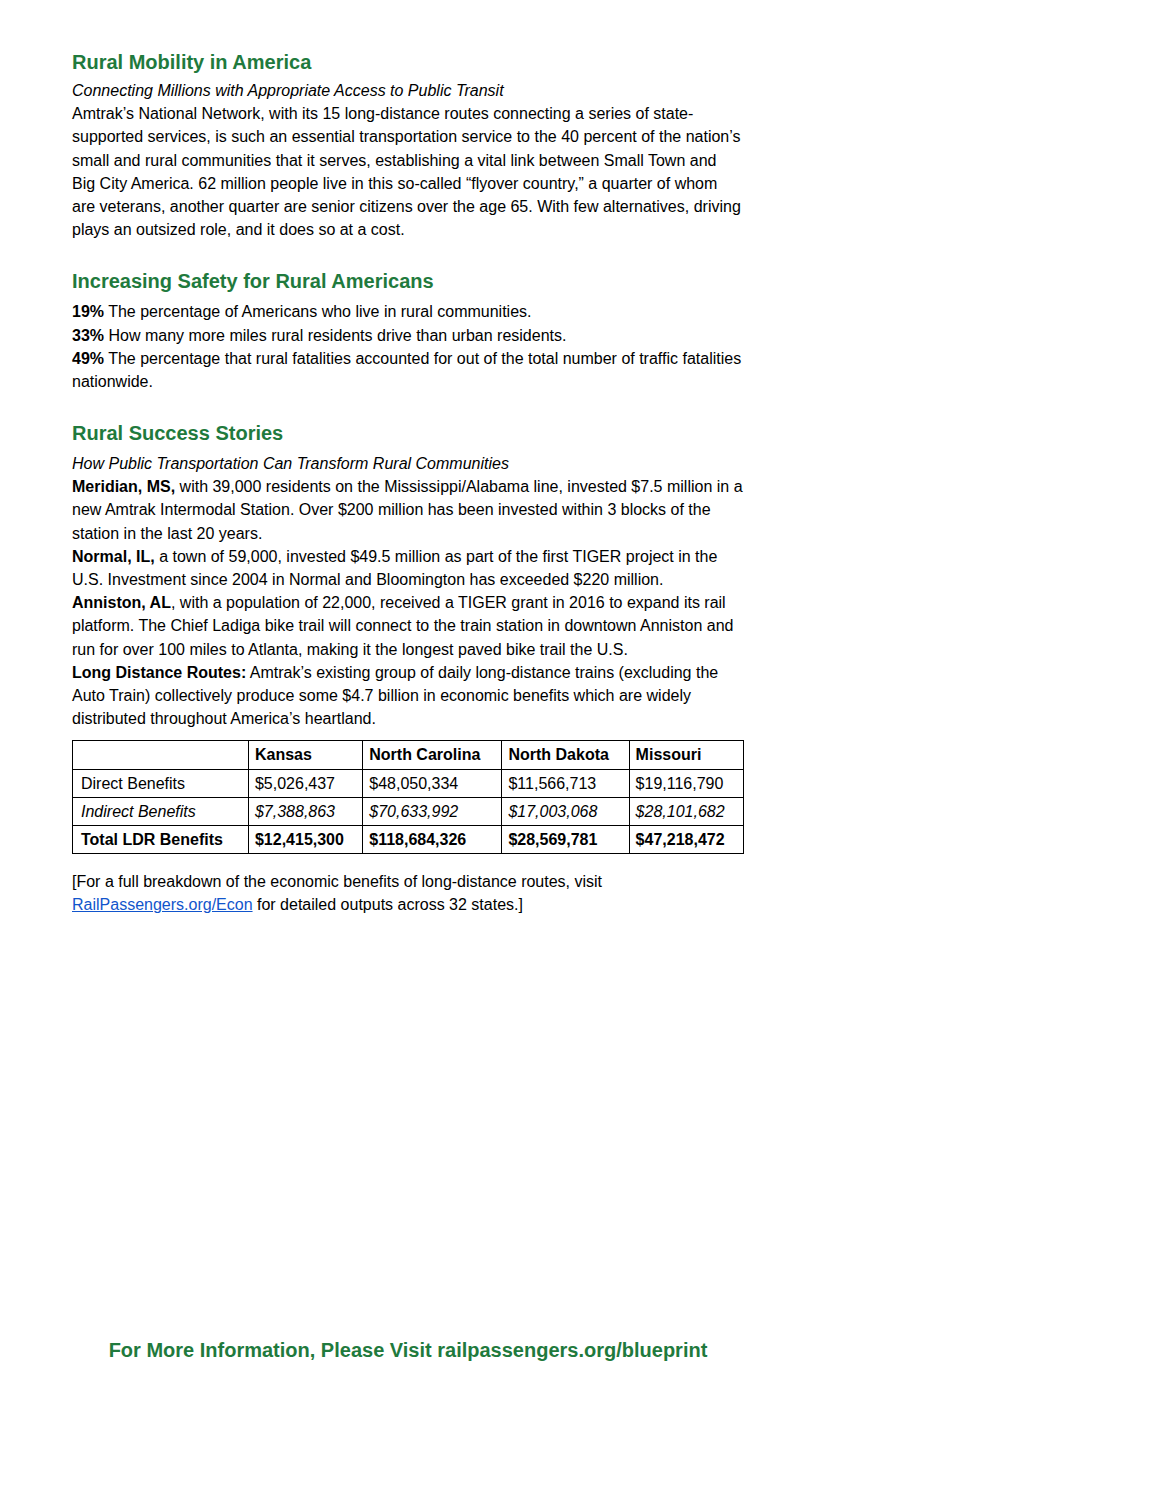Rural Mobility in America
Connecting Millions with Appropriate Access to Public Transit
Amtrak’s National Network, with its 15 long-distance routes connecting a series of state-supported services, is such an essential transportation service to the 40 percent of the nation’s small and rural communities that it serves, establishing a vital link between Small Town and Big City America. 62 million people live in this so-called “flyover country,” a quarter of whom are veterans, another quarter are senior citizens over the age 65. With few alternatives, driving plays an outsized role, and it does so at a cost.
Increasing Safety for Rural Americans
19% The percentage of Americans who live in rural communities.
33% How many more miles rural residents drive than urban residents.
49% The percentage that rural fatalities accounted for out of the total number of traffic fatalities nationwide.
Rural Success Stories
How Public Transportation Can Transform Rural Communities
Meridian, MS, with 39,000 residents on the Mississippi/Alabama line, invested $7.5 million in a new Amtrak Intermodal Station. Over $200 million has been invested within 3 blocks of the station in the last 20 years.
Normal, IL, a town of 59,000, invested $49.5 million as part of the first TIGER project in the U.S. Investment since 2004 in Normal and Bloomington has exceeded $220 million.
Anniston, AL, with a population of 22,000, received a TIGER grant in 2016 to expand its rail platform. The Chief Ladiga bike trail will connect to the train station in downtown Anniston and run for over 100 miles to Atlanta, making it the longest paved bike trail the U.S.
Long Distance Routes: Amtrak’s existing group of daily long-distance trains (excluding the Auto Train) collectively produce some $4.7 billion in economic benefits which are widely distributed throughout America’s heartland.
| | Kansas | North Carolina | North Dakota | Missouri |
| --- | --- | --- | --- | --- |
| Direct Benefits | $5,026,437 | $48,050,334 | $11,566,713 | $19,116,790 |
| Indirect Benefits | $7,388,863 | $70,633,992 | $17,003,068 | $28,101,682 |
| Total LDR Benefits | $12,415,300 | $118,684,326 | $28,569,781 | $47,218,472 |
[For a full breakdown of the economic benefits of long-distance routes, visit RailPassengers.org/Econ for detailed outputs across 32 states.]
For More Information, Please Visit railpassengers.org/blueprint